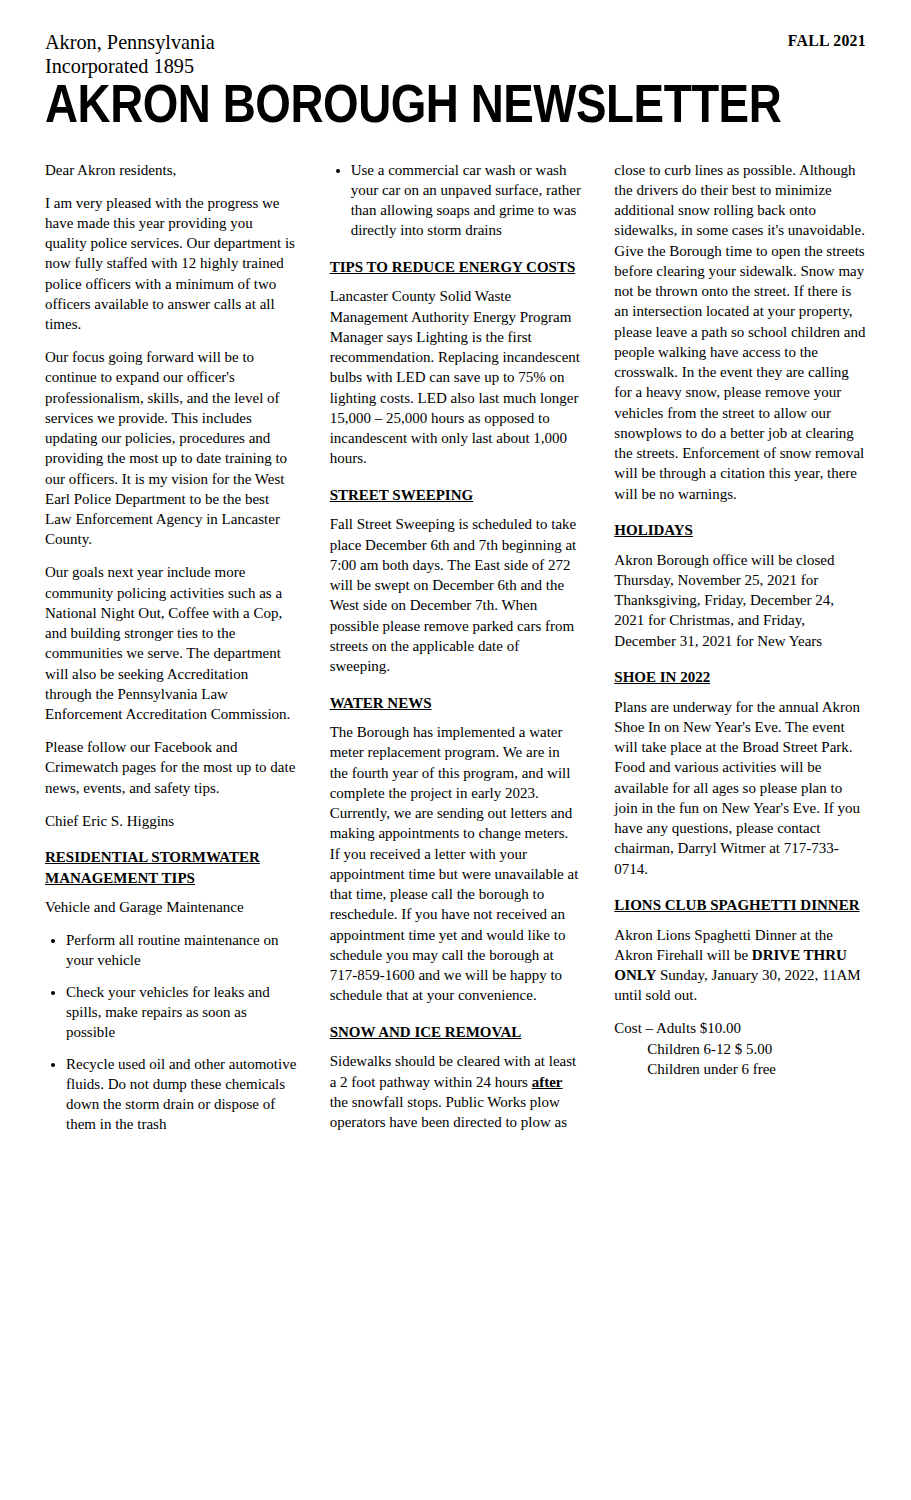FALL 2021
Akron, Pennsylvania
Incorporated 1895
AKRON BOROUGH NEWSLETTER
Dear Akron residents,
I am very pleased with the progress we have made this year providing you quality police services. Our department is now fully staffed with 12 highly trained police officers with a minimum of two officers available to answer calls at all times.
Our focus going forward will be to continue to expand our officer's professionalism, skills, and the level of services we provide. This includes updating our policies, procedures and providing the most up to date training to our officers. It is my vision for the West Earl Police Department to be the best Law Enforcement Agency in Lancaster County.
Our goals next year include more community policing activities such as a National Night Out, Coffee with a Cop, and building stronger ties to the communities we serve. The department will also be seeking Accreditation through the Pennsylvania Law Enforcement Accreditation Commission.
Please follow our Facebook and Crimewatch pages for the most up to date news, events, and safety tips.
Chief Eric S. Higgins
Residential Stormwater Management Tips
Vehicle and Garage Maintenance
Perform all routine maintenance on your vehicle
Check your vehicles for leaks and spills, make repairs as soon as possible
Recycle used oil and other automotive fluids. Do not dump these chemicals down the storm drain or dispose of them in the trash
Use a commercial car wash or wash your car on an unpaved surface, rather than allowing soaps and grime to was directly into storm drains
Tips to Reduce Energy Costs
Lancaster County Solid Waste Management Authority Energy Program Manager says Lighting is the first recommendation. Replacing incandescent bulbs with LED can save up to 75% on lighting costs. LED also last much longer 15,000 – 25,000 hours as opposed to incandescent with only last about 1,000 hours.
Street Sweeping
Fall Street Sweeping is scheduled to take place December 6th and 7th beginning at 7:00 am both days. The East side of 272 will be swept on December 6th and the West side on December 7th. When possible please remove parked cars from streets on the applicable date of sweeping.
Water News
The Borough has implemented a water meter replacement program. We are in the fourth year of this program, and will complete the project in early 2023. Currently, we are sending out letters and making appointments to change meters. If you received a letter with your appointment time but were unavailable at that time, please call the borough to reschedule. If you have not received an appointment time yet and would like to schedule you may call the borough at 717-859-1600 and we will be happy to schedule that at your convenience.
Snow and Ice Removal
Sidewalks should be cleared with at least a 2 foot pathway within 24 hours after the snowfall stops. Public Works plow operators have been directed to plow as close to curb lines as possible. Although the drivers do their best to minimize additional snow rolling back onto sidewalks, in some cases it's unavoidable. Give the Borough time to open the streets before clearing your sidewalk. Snow may not be thrown onto the street. If there is an intersection located at your property, please leave a path so school children and people walking have access to the crosswalk. In the event they are calling for a heavy snow, please remove your vehicles from the street to allow our snowplows to do a better job at clearing the streets. Enforcement of snow removal will be through a citation this year, there will be no warnings.
Holidays
Akron Borough office will be closed Thursday, November 25, 2021 for Thanksgiving, Friday, December 24, 2021 for Christmas, and Friday, December 31, 2021 for New Years
Shoe In 2022
Plans are underway for the annual Akron Shoe In on New Year's Eve. The event will take place at the Broad Street Park. Food and various activities will be available for all ages so please plan to join in the fun on New Year's Eve. If you have any questions, please contact chairman, Darryl Witmer at 717-733-0714.
Lions Club Spaghetti Dinner
Akron Lions Spaghetti Dinner at the Akron Firehall will be DRIVE THRU ONLY Sunday, January 30, 2022, 11AM until sold out.
Cost – Adults $10.00
Children 6-12 $ 5.00
Children under 6 free